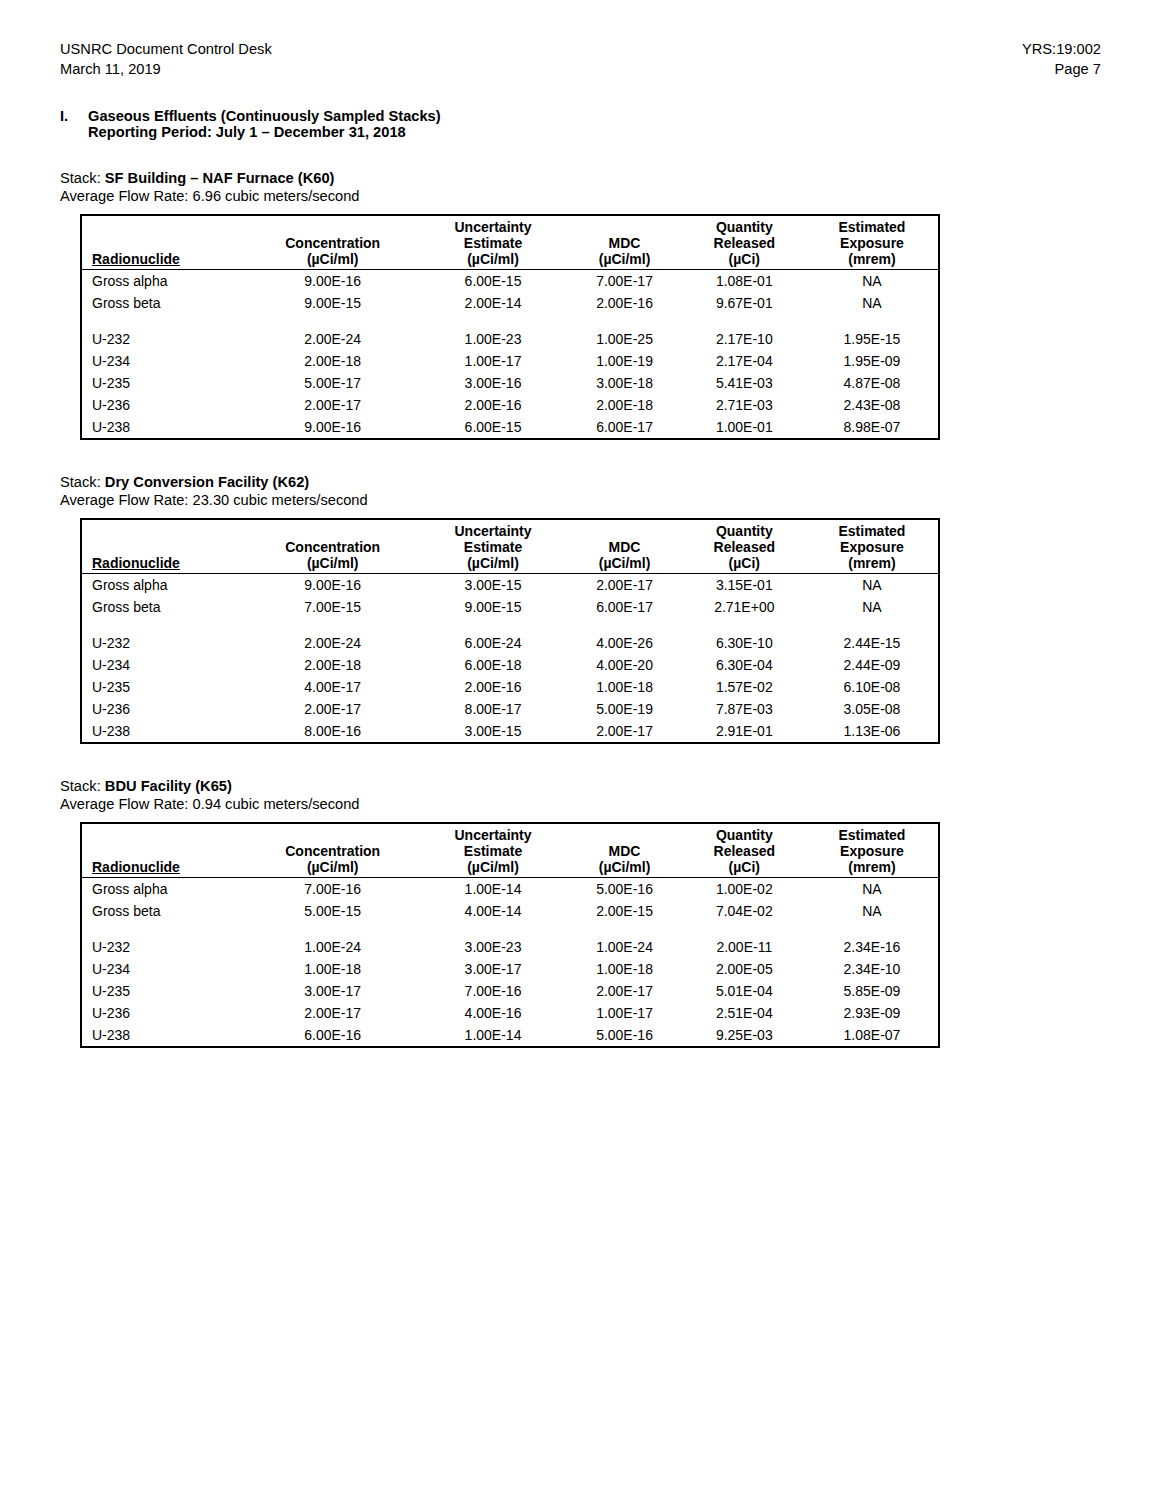USNRC Document Control Desk
March 11, 2019
YRS:19:002
Page 7
I. Gaseous Effluents (Continuously Sampled Stacks) Reporting Period: July 1 – December 31, 2018
Stack: SF Building – NAF Furnace (K60)
Average Flow Rate: 6.96 cubic meters/second
| Radionuclide | Concentration (µCi/ml) | Uncertainty Estimate (µCi/ml) | MDC (µCi/ml) | Quantity Released (µCi) | Estimated Exposure (mrem) |
| --- | --- | --- | --- | --- | --- |
| Gross alpha | 9.00E-16 | 6.00E-15 | 7.00E-17 | 1.08E-01 | NA |
| Gross beta | 9.00E-15 | 2.00E-14 | 2.00E-16 | 9.67E-01 | NA |
| U-232 | 2.00E-24 | 1.00E-23 | 1.00E-25 | 2.17E-10 | 1.95E-15 |
| U-234 | 2.00E-18 | 1.00E-17 | 1.00E-19 | 2.17E-04 | 1.95E-09 |
| U-235 | 5.00E-17 | 3.00E-16 | 3.00E-18 | 5.41E-03 | 4.87E-08 |
| U-236 | 2.00E-17 | 2.00E-16 | 2.00E-18 | 2.71E-03 | 2.43E-08 |
| U-238 | 9.00E-16 | 6.00E-15 | 6.00E-17 | 1.00E-01 | 8.98E-07 |
Stack: Dry Conversion Facility (K62)
Average Flow Rate: 23.30 cubic meters/second
| Radionuclide | Concentration (µCi/ml) | Uncertainty Estimate (µCi/ml) | MDC (µCi/ml) | Quantity Released (µCi) | Estimated Exposure (mrem) |
| --- | --- | --- | --- | --- | --- |
| Gross alpha | 9.00E-16 | 3.00E-15 | 2.00E-17 | 3.15E-01 | NA |
| Gross beta | 7.00E-15 | 9.00E-15 | 6.00E-17 | 2.71E+00 | NA |
| U-232 | 2.00E-24 | 6.00E-24 | 4.00E-26 | 6.30E-10 | 2.44E-15 |
| U-234 | 2.00E-18 | 6.00E-18 | 4.00E-20 | 6.30E-04 | 2.44E-09 |
| U-235 | 4.00E-17 | 2.00E-16 | 1.00E-18 | 1.57E-02 | 6.10E-08 |
| U-236 | 2.00E-17 | 8.00E-17 | 5.00E-19 | 7.87E-03 | 3.05E-08 |
| U-238 | 8.00E-16 | 3.00E-15 | 2.00E-17 | 2.91E-01 | 1.13E-06 |
Stack: BDU Facility (K65)
Average Flow Rate: 0.94 cubic meters/second
| Radionuclide | Concentration (µCi/ml) | Uncertainty Estimate (µCi/ml) | MDC (µCi/ml) | Quantity Released (µCi) | Estimated Exposure (mrem) |
| --- | --- | --- | --- | --- | --- |
| Gross alpha | 7.00E-16 | 1.00E-14 | 5.00E-16 | 1.00E-02 | NA |
| Gross beta | 5.00E-15 | 4.00E-14 | 2.00E-15 | 7.04E-02 | NA |
| U-232 | 1.00E-24 | 3.00E-23 | 1.00E-24 | 2.00E-11 | 2.34E-16 |
| U-234 | 1.00E-18 | 3.00E-17 | 1.00E-18 | 2.00E-05 | 2.34E-10 |
| U-235 | 3.00E-17 | 7.00E-16 | 2.00E-17 | 5.01E-04 | 5.85E-09 |
| U-236 | 2.00E-17 | 4.00E-16 | 1.00E-17 | 2.51E-04 | 2.93E-09 |
| U-238 | 6.00E-16 | 1.00E-14 | 5.00E-16 | 9.25E-03 | 1.08E-07 |